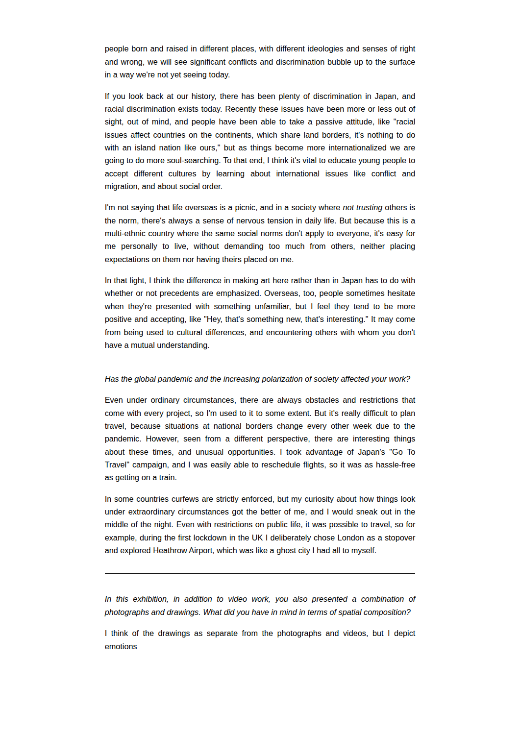people born and raised in different places, with different ideologies and senses of right and wrong, we will see significant conflicts and discrimination bubble up to the surface in a way we're not yet seeing today.
If you look back at our history, there has been plenty of discrimination in Japan, and racial discrimination exists today. Recently these issues have been more or less out of sight, out of mind, and people have been able to take a passive attitude, like "racial issues affect countries on the continents, which share land borders, it's nothing to do with an island nation like ours," but as things become more internationalized we are going to do more soul-searching. To that end, I think it's vital to educate young people to accept different cultures by learning about international issues like conflict and migration, and about social order.
I'm not saying that life overseas is a picnic, and in a society where not trusting others is the norm, there's always a sense of nervous tension in daily life. But because this is a multi-ethnic country where the same social norms don't apply to everyone, it's easy for me personally to live, without demanding too much from others, neither placing expectations on them nor having theirs placed on me.
In that light, I think the difference in making art here rather than in Japan has to do with whether or not precedents are emphasized. Overseas, too, people sometimes hesitate when they're presented with something unfamiliar, but I feel they tend to be more positive and accepting, like "Hey, that's something new, that's interesting." It may come from being used to cultural differences, and encountering others with whom you don't have a mutual understanding.
Has the global pandemic and the increasing polarization of society affected your work?
Even under ordinary circumstances, there are always obstacles and restrictions that come with every project, so I'm used to it to some extent. But it's really difficult to plan travel, because situations at national borders change every other week due to the pandemic. However, seen from a different perspective, there are interesting things about these times, and unusual opportunities. I took advantage of Japan's "Go To Travel" campaign, and I was easily able to reschedule flights, so it was as hassle-free as getting on a train.
In some countries curfews are strictly enforced, but my curiosity about how things look under extraordinary circumstances got the better of me, and I would sneak out in the middle of the night. Even with restrictions on public life, it was possible to travel, so for example, during the first lockdown in the UK I deliberately chose London as a stopover and explored Heathrow Airport, which was like a ghost city I had all to myself.
In this exhibition, in addition to video work, you also presented a combination of photographs and drawings. What did you have in mind in terms of spatial composition?
I think of the drawings as separate from the photographs and videos, but I depict emotions